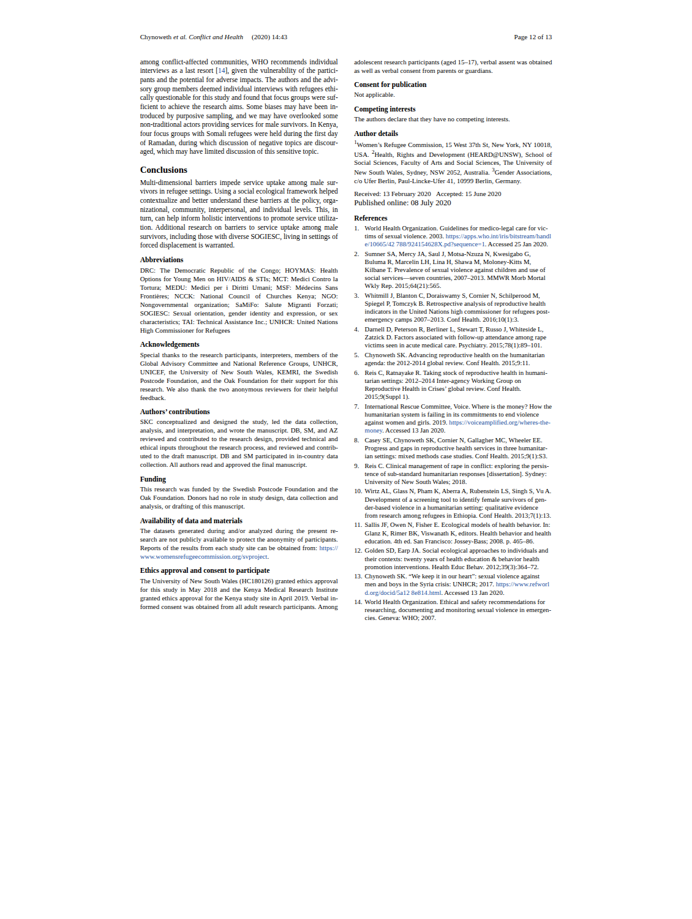Chynoweth et al. Conflict and Health (2020) 14:43
Page 12 of 13
among conflict-affected communities, WHO recommends individual interviews as a last resort [14], given the vulnerability of the participants and the potential for adverse impacts. The authors and the advisory group members deemed individual interviews with refugees ethically questionable for this study and found that focus groups were sufficient to achieve the research aims. Some biases may have been introduced by purposive sampling, and we may have overlooked some non-traditional actors providing services for male survivors. In Kenya, four focus groups with Somali refugees were held during the first day of Ramadan, during which discussion of negative topics are discouraged, which may have limited discussion of this sensitive topic.
Conclusions
Multi-dimensional barriers impede service uptake among male survivors in refugee settings. Using a social ecological framework helped contextualize and better understand these barriers at the policy, organizational, community, interpersonal, and individual levels. This, in turn, can help inform holistic interventions to promote service utilization. Additional research on barriers to service uptake among male survivors, including those with diverse SOGIESC, living in settings of forced displacement is warranted.
Abbreviations
DRC: The Democratic Republic of the Congo; HOYMAS: Health Options for Young Men on HIV/AIDS & STIs; MCT: Medici Contro la Tortura; MEDU: Medici per i Diritti Umani; MSF: Médecins Sans Frontières; NCCK: National Council of Churches Kenya; NGO: Nongovernmental organization; SaMiFo: Salute Migranti Forzati; SOGIESC: Sexual orientation, gender identity and expression, or sex characteristics; TAI: Technical Assistance Inc.; UNHCR: United Nations High Commissioner for Refugees
Acknowledgements
Special thanks to the research participants, interpreters, members of the Global Advisory Committee and National Reference Groups, UNHCR, UNICEF, the University of New South Wales, KEMRI, the Swedish Postcode Foundation, and the Oak Foundation for their support for this research. We also thank the two anonymous reviewers for their helpful feedback.
Authors’ contributions
SKC conceptualized and designed the study, led the data collection, analysis, and interpretation, and wrote the manuscript. DB, SM, and AZ reviewed and contributed to the research design, provided technical and ethical inputs throughout the research process, and reviewed and contributed to the draft manuscript. DB and SM participated in in-country data collection. All authors read and approved the final manuscript.
Funding
This research was funded by the Swedish Postcode Foundation and the Oak Foundation. Donors had no role in study design, data collection and analysis, or drafting of this manuscript.
Availability of data and materials
The datasets generated during and/or analyzed during the present research are not publicly available to protect the anonymity of participants. Reports of the results from each study site can be obtained from: https://www.womensrefugeecommission.org/svproject.
Ethics approval and consent to participate
The University of New South Wales (HC180126) granted ethics approval for this study in May 2018 and the Kenya Medical Research Institute granted ethics approval for the Kenya study site in April 2019. Verbal informed consent was obtained from all adult research participants. Among adolescent research participants (aged 15–17), verbal assent was obtained as well as verbal consent from parents or guardians.
Consent for publication
Not applicable.
Competing interests
The authors declare that they have no competing interests.
Author details
1Women’s Refugee Commission, 15 West 37th St, New York, NY 10018, USA. 2Health, Rights and Development (HEARD@UNSW), School of Social Sciences, Faculty of Arts and Social Sciences, The University of New South Wales, Sydney, NSW 2052, Australia. 3Gender Associations, c/o Ufer Berlin, Paul-Lincke-Ufer 41, 10999 Berlin, Germany.
Received: 13 February 2020 Accepted: 15 June 2020
Published online: 08 July 2020
References
World Health Organization. Guidelines for medico-legal care for victims of sexual violence. 2003. https://apps.who.int/iris/bitstream/handle/10665/42 788/924154628X.pd?sequence=1. Accessed 25 Jan 2020.
Sumner SA, Mercy JA, Saul J, Motsa-Nzuza N, Kwesigabo G, Buluma R, Marcelin LH, Lina H, Shawa M, Moloney-Kitts M, Kilbane T. Prevalence of sexual violence against children and use of social services—seven countries, 2007–2013. MMWR Morb Mortal Wkly Rep. 2015;64(21):565.
Whitmill J, Blanton C, Doraiswamy S, Cornier N, Schilperood M, Spiegel P, Tomczyk B. Retrospective analysis of reproductive health indicators in the United Nations high commissioner for refugees post-emergency camps 2007–2013. Conf Health. 2016;10(1):3.
Darnell D, Peterson R, Berliner L, Stewart T, Russo J, Whiteside L, Zatzick D. Factors associated with follow-up attendance among rape victims seen in acute medical care. Psychiatry. 2015;78(1):89–101.
Chynoweth SK. Advancing reproductive health on the humanitarian agenda: the 2012-2014 global review. Conf Health. 2015;9:11.
Reis C, Ratnayake R. Taking stock of reproductive health in humanitarian settings: 2012–2014 Inter-agency Working Group on Reproductive Health in Crises’ global review. Conf Health. 2015;9(Suppl 1).
International Rescue Committee, Voice. Where is the money? How the humanitarian system is failing in its commitments to end violence against women and girls. 2019. https://voiceamplified.org/wheres-the-money. Accessed 13 Jan 2020.
Casey SE, Chynoweth SK, Cornier N, Gallagher MC, Wheeler EE. Progress and gaps in reproductive health services in three humanitarian settings: mixed methods case studies. Conf Health. 2015;9(1):S3.
Reis C. Clinical management of rape in conflict: exploring the persistence of sub-standard humanitarian responses [dissertation]. Sydney: University of New South Wales; 2018.
Wirtz AL, Glass N, Pham K, Aberra A, Rubenstein LS, Singh S, Vu A. Development of a screening tool to identify female survivors of gender-based violence in a humanitarian setting: qualitative evidence from research among refugees in Ethiopia. Conf Health. 2013;7(1):13.
Sallis JF, Owen N, Fisher E. Ecological models of health behavior. In: Glanz K, Rimer BK, Viswanath K, editors. Health behavior and health education. 4th ed. San Francisco: Jossey-Bass; 2008. p. 465–86.
Golden SD, Earp JA. Social ecological approaches to individuals and their contexts: twenty years of health education & behavior health promotion interventions. Health Educ Behav. 2012;39(3):364–72.
Chynoweth SK. “We keep it in our heart”: sexual violence against men and boys in the Syria crisis: UNHCR; 2017. https://www.refworld.org/docid/5a12 8e814.html. Accessed 13 Jan 2020.
World Health Organization. Ethical and safety recommendations for researching, documenting and monitoring sexual violence in emergencies. Geneva: WHO; 2007.